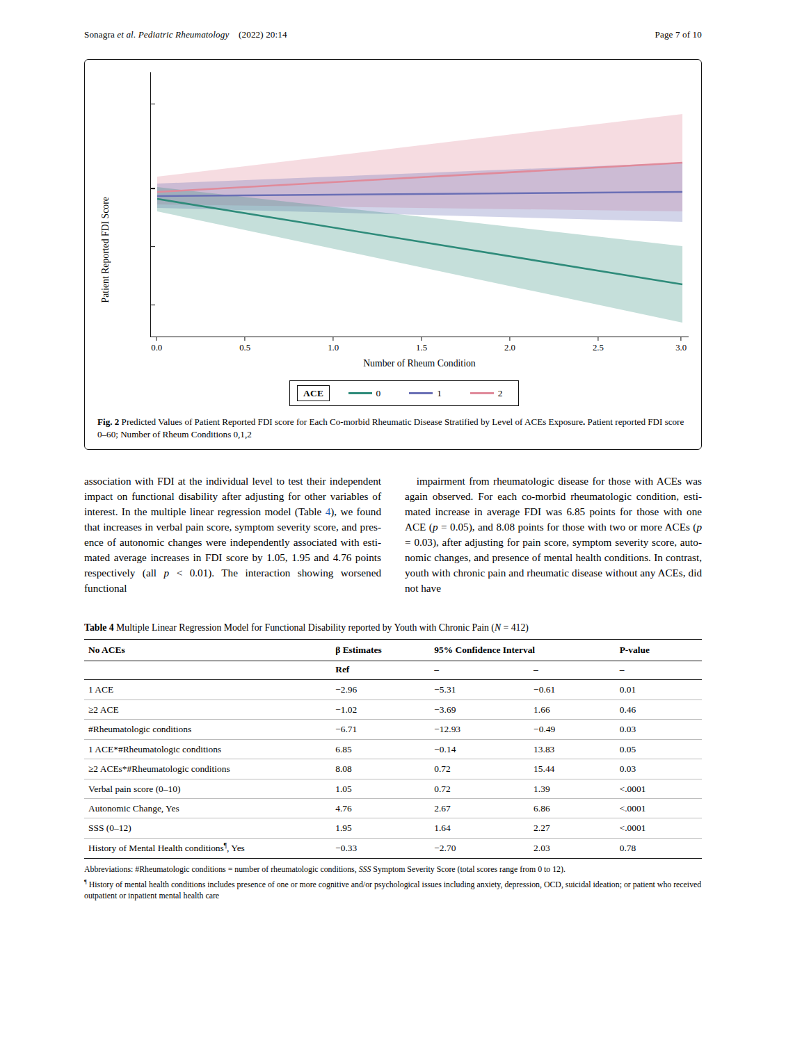Sonagra et al. Pediatric Rheumatology (2022) 20:14
Page 7 of 10
Patient Reported FDI Score
40
20
0
−20
0.0
0.5
1.0
1.5
2.0
2.5
3.0
Number of Rheum Condition
ACE
0 1 2
Fig. 2 Predicted Values of Patient Reported FDI score for Each Co-morbid Rheumatic Disease Stratified by Level of ACEs Exposure. Patient reported FDI score 0–60; Number of Rheum Conditions 0,1,2
association with FDI at the individual level to test their independent impact on functional disability after adjusting for other variables of interest. In the multiple linear regression model (Table 4), we found that increases in verbal pain score, symptom severity score, and presence of autonomic changes were independently associated with estimated average increases in FDI score by 1.05, 1.95 and 4.76 points respectively (all p < 0.01). The interaction showing worsened functional
impairment from rheumatologic disease for those with ACEs was again observed. For each co-morbid rheumatologic condition, estimated increase in average FDI was 6.85 points for those with one ACE (p = 0.05), and 8.08 points for those with two or more ACEs (p = 0.03), after adjusting for pain score, symptom severity score, autonomic changes, and presence of mental health conditions. In contrast, youth with chronic pain and rheumatic disease without any ACEs, did not have
Table 4 Multiple Linear Regression Model for Functional Disability reported by Youth with Chronic Pain (N = 412)
| No ACEs | β Estimates | 95% Confidence Interval | P-value |
| --- | --- | --- | --- |
| | Ref | – | – | – |
| 1 ACE | −2.96 | −5.31 | −0.61 | 0.01 |
| ≥2 ACE | −1.02 | −3.69 | 1.66 | 0.46 |
| #Rheumatologic conditions | −6.71 | −12.93 | −0.49 | 0.03 |
| 1 ACE*#Rheumatologic conditions | 6.85 | −0.14 | 13.83 | 0.05 |
| ≥2 ACEs*#Rheumatologic conditions | 8.08 | 0.72 | 15.44 | 0.03 |
| Verbal pain score (0–10) | 1.05 | 0.72 | 1.39 | <.0001 |
| Autonomic Change, Yes | 4.76 | 2.67 | 6.86 | <.0001 |
| SSS (0–12) | 1.95 | 1.64 | 2.27 | <.0001 |
| History of Mental Health conditions ¶ , Yes | −0.33 | −2.70 | 2.03 | 0.78 |
Abbreviations: #Rheumatologic conditions = number of rheumatologic conditions, SSS Symptom Severity Score (total scores range from 0 to 12).
¶ History of mental health conditions includes presence of one or more cognitive and/or psychological issues including anxiety, depression, OCD, suicidal ideation; or patient who received outpatient or inpatient mental health care